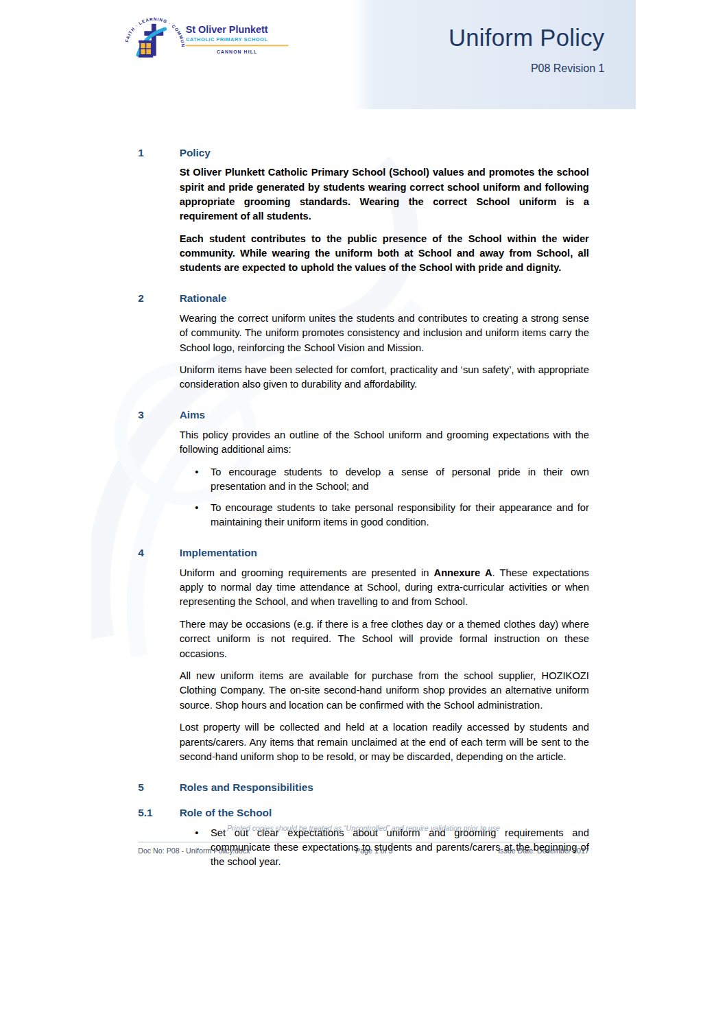POLICY
FAITH · LEARNING · COMMUNITY St Oliver Plunkett CATHOLIC PRIMARY SCHOOL CANNON HILL
Uniform Policy
P08 Revision 1
1 Policy
St Oliver Plunkett Catholic Primary School (School) values and promotes the school spirit and pride generated by students wearing correct school uniform and following appropriate grooming standards. Wearing the correct School uniform is a requirement of all students.
Each student contributes to the public presence of the School within the wider community. While wearing the uniform both at School and away from School, all students are expected to uphold the values of the School with pride and dignity.
2 Rationale
Wearing the correct uniform unites the students and contributes to creating a strong sense of community. The uniform promotes consistency and inclusion and uniform items carry the School logo, reinforcing the School Vision and Mission.
Uniform items have been selected for comfort, practicality and ‘sun safety’, with appropriate consideration also given to durability and affordability.
3 Aims
This policy provides an outline of the School uniform and grooming expectations with the following additional aims:
To encourage students to develop a sense of personal pride in their own presentation and in the School; and
To encourage students to take personal responsibility for their appearance and for maintaining their uniform items in good condition.
4 Implementation
Uniform and grooming requirements are presented in Annexure A. These expectations apply to normal day time attendance at School, during extra-curricular activities or when representing the School, and when travelling to and from School.
There may be occasions (e.g. if there is a free clothes day or a themed clothes day) where correct uniform is not required. The School will provide formal instruction on these occasions.
All new uniform items are available for purchase from the school supplier, HOZIKOZI Clothing Company. The on-site second-hand uniform shop provides an alternative uniform source. Shop hours and location can be confirmed with the School administration.
Lost property will be collected and held at a location readily accessed by students and parents/carers. Any items that remain unclaimed at the end of each term will be sent to the second-hand uniform shop to be resold, or may be discarded, depending on the article.
5 Roles and Responsibilities
5.1 Role of the School
Set out clear expectations about uniform and grooming requirements and communicate these expectations to students and parents/carers at the beginning of the school year.
Printed copies should be treated as “Uncontrolled” and require validation prior to use
Doc No: P08 - Uniform Policy.docx
Page 1 of 3
Issue Date: December 2017